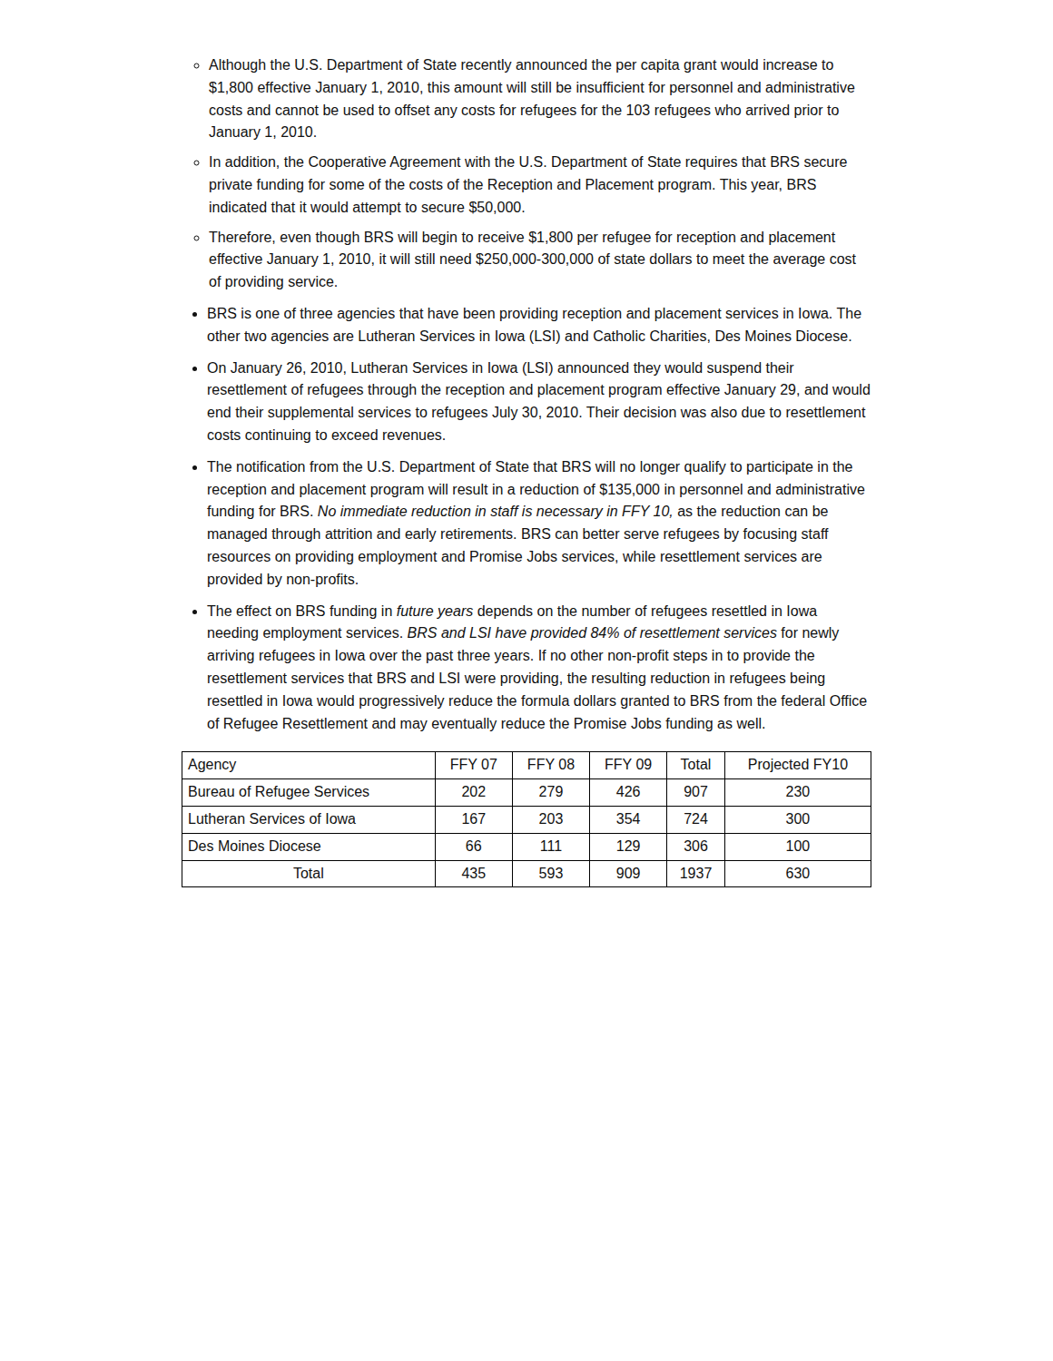Although the U.S. Department of State recently announced the per capita grant would increase to $1,800 effective January 1, 2010, this amount will still be insufficient for personnel and administrative costs and cannot be used to offset any costs for refugees for the 103 refugees who arrived prior to January 1, 2010.
In addition, the Cooperative Agreement with the U.S. Department of State requires that BRS secure private funding for some of the costs of the Reception and Placement program. This year, BRS indicated that it would attempt to secure $50,000.
Therefore, even though BRS will begin to receive $1,800 per refugee for reception and placement effective January 1, 2010, it will still need $250,000-300,000 of state dollars to meet the average cost of providing service.
BRS is one of three agencies that have been providing reception and placement services in Iowa. The other two agencies are Lutheran Services in Iowa (LSI) and Catholic Charities, Des Moines Diocese.
On January 26, 2010, Lutheran Services in Iowa (LSI) announced they would suspend their resettlement of refugees through the reception and placement program effective January 29, and would end their supplemental services to refugees July 30, 2010. Their decision was also due to resettlement costs continuing to exceed revenues.
The notification from the U.S. Department of State that BRS will no longer qualify to participate in the reception and placement program will result in a reduction of $135,000 in personnel and administrative funding for BRS. No immediate reduction in staff is necessary in FFY 10, as the reduction can be managed through attrition and early retirements. BRS can better serve refugees by focusing staff resources on providing employment and Promise Jobs services, while resettlement services are provided by non-profits.
The effect on BRS funding in future years depends on the number of refugees resettled in Iowa needing employment services. BRS and LSI have provided 84% of resettlement services for newly arriving refugees in Iowa over the past three years. If no other non-profit steps in to provide the resettlement services that BRS and LSI were providing, the resulting reduction in refugees being resettled in Iowa would progressively reduce the formula dollars granted to BRS from the federal Office of Refugee Resettlement and may eventually reduce the Promise Jobs funding as well.
| Agency | FFY 07 | FFY 08 | FFY 09 | Total | Projected FY10 |
| --- | --- | --- | --- | --- | --- |
| Bureau of Refugee Services | 202 | 279 | 426 | 907 | 230 |
| Lutheran Services of Iowa | 167 | 203 | 354 | 724 | 300 |
| Des Moines Diocese | 66 | 111 | 129 | 306 | 100 |
| Total | 435 | 593 | 909 | 1937 | 630 |